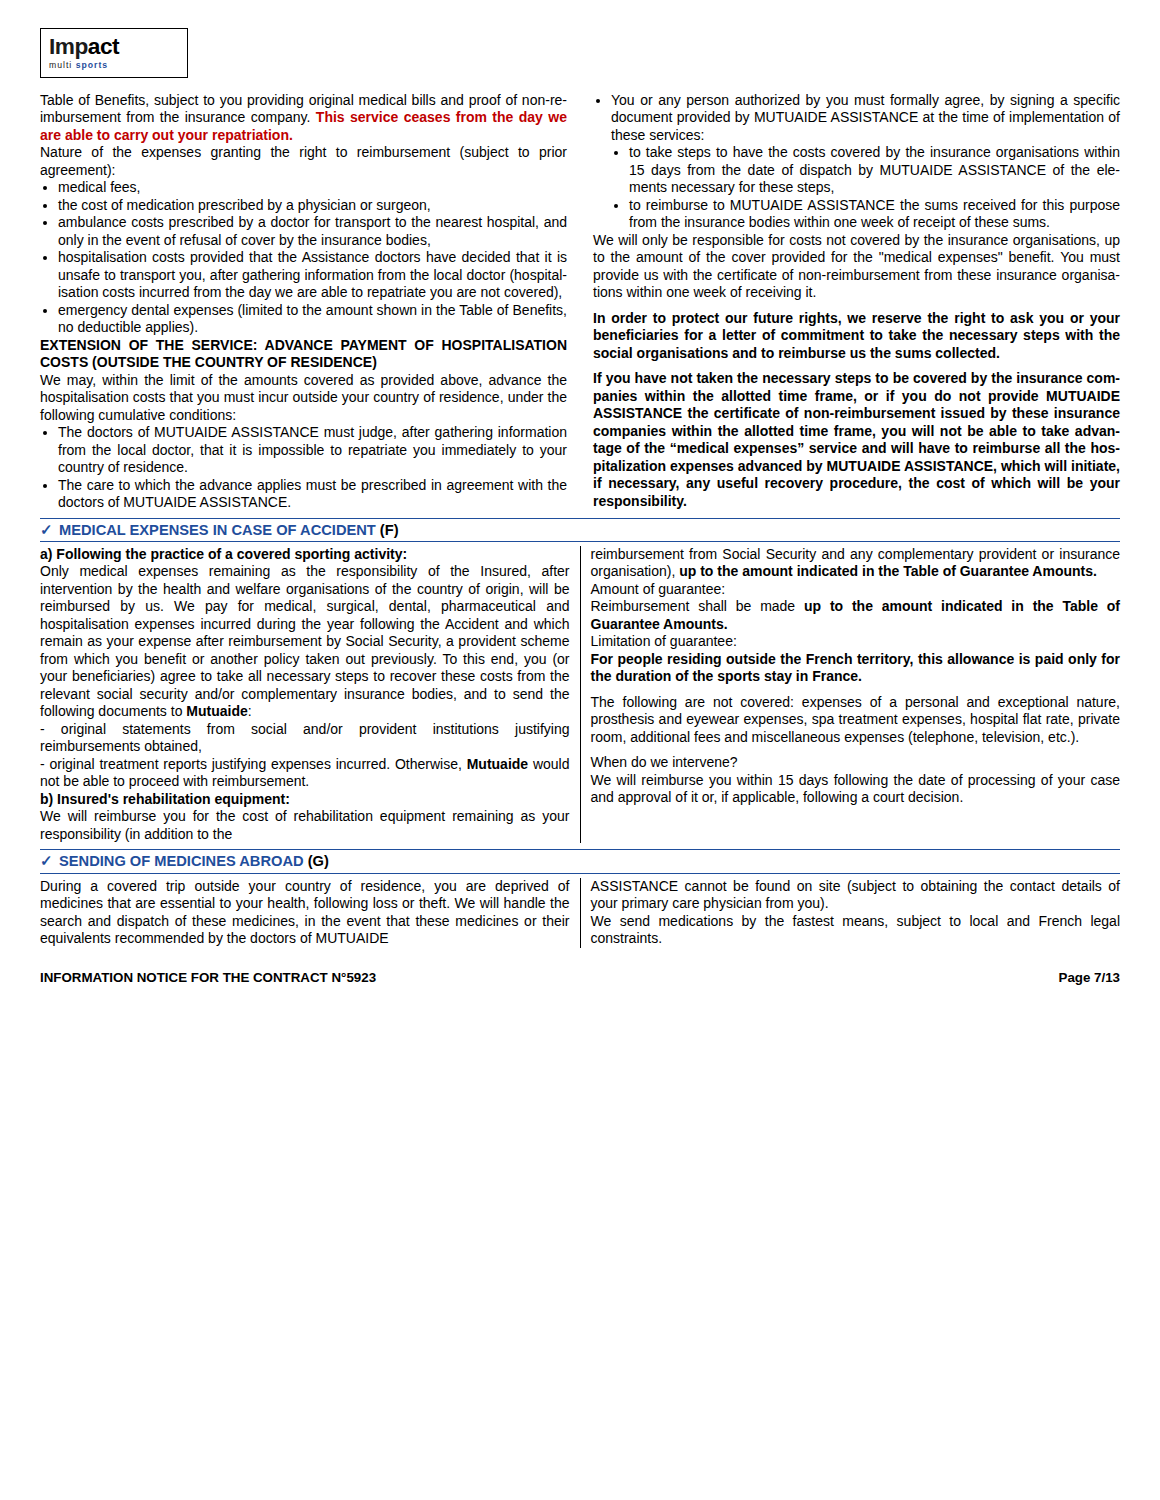Impact
multi sports
Table of Benefits, subject to you providing original medical bills and proof of non-reimbursement from the insurance company. This service ceases from the day we are able to carry out your repatriation.
Nature of the expenses granting the right to reimbursement (subject to prior agreement):
medical fees,
the cost of medication prescribed by a physician or surgeon,
ambulance costs prescribed by a doctor for transport to the nearest hospital, and only in the event of refusal of cover by the insurance bodies,
hospitalisation costs provided that the Assistance doctors have decided that it is unsafe to transport you, after gathering information from the local doctor (hospitalisation costs incurred from the day we are able to repatriate you are not covered),
emergency dental expenses (limited to the amount shown in the Table of Benefits, no deductible applies).
EXTENSION OF THE SERVICE: ADVANCE PAYMENT OF HOSPITALISATION COSTS (OUTSIDE THE COUNTRY OF RESIDENCE)
We may, within the limit of the amounts covered as provided above, advance the hospitalisation costs that you must incur outside your country of residence, under the following cumulative conditions:
The doctors of MUTUAIDE ASSISTANCE must judge, after gathering information from the local doctor, that it is impossible to repatriate you immediately to your country of residence.
The care to which the advance applies must be prescribed in agreement with the doctors of MUTUAIDE ASSISTANCE.
You or any person authorized by you must formally agree, by signing a specific document provided by MUTUAIDE ASSISTANCE at the time of implementation of these services:
to take steps to have the costs covered by the insurance organisations within 15 days from the date of dispatch by MUTUAIDE ASSISTANCE of the elements necessary for these steps,
to reimburse to MUTUAIDE ASSISTANCE the sums received for this purpose from the insurance bodies within one week of receipt of these sums.
We will only be responsible for costs not covered by the insurance organisations, up to the amount of the cover provided for the "medical expenses" benefit. You must provide us with the certificate of non-reimbursement from these insurance organisations within one week of receiving it.
In order to protect our future rights, we reserve the right to ask you or your beneficiaries for a letter of commitment to take the necessary steps with the social organisations and to reimburse us the sums collected.
If you have not taken the necessary steps to be covered by the insurance companies within the allotted time frame, or if you do not provide MUTUAIDE ASSISTANCE the certificate of non-reimbursement issued by these insurance companies within the allotted time frame, you will not be able to take advantage of the “medical expenses” service and will have to reimburse all the hospitalization expenses advanced by MUTUAIDE ASSISTANCE, which will initiate, if necessary, any useful recovery procedure, the cost of which will be your responsibility.
✓MEDICAL EXPENSES IN CASE OF ACCIDENT (F)
| a) Following the practice of a covered sporting activity: Only medical expenses remaining as the responsibility of the Insured, after intervention by the health and welfare organisations of the country of origin, will be reimbursed by us. We pay for medical, surgical, dental, pharmaceutical and hospitalisation expenses incurred during the year following the Accident and which remain as your expense after reimbursement by Social Security, a provident scheme from which you benefit or another policy taken out previously. To this end, you (or your beneficiaries) agree to take all necessary steps to recover these costs from the relevant social security and/or complementary insurance bodies, and to send the following documents to Mutuaide : - original statements from social and/or provident institutions justifying reimbursements obtained, - original treatment reports justifying expenses incurred. Otherwise, Mutuaide would not be able to proceed with reimbursement. b) Insured's rehabilitation equipment: We will reimburse you for the cost of rehabilitation equipment remaining as your responsibility (in addition to the | reimbursement from Social Security and any complementary provident or insurance organisation), up to the amount indicated in the Table of Guarantee Amounts. Amount of guarantee: Reimbursement shall be made up to the amount indicated in the Table of Guarantee Amounts. Limitation of guarantee: For people residing outside the French territory, this allowance is paid only for the duration of the sports stay in France. The following are not covered: expenses of a personal and exceptional nature, prosthesis and eyewear expenses, spa treatment expenses, hospital flat rate, private room, additional fees and miscellaneous expenses (telephone, television, etc.). When do we intervene? We will reimburse you within 15 days following the date of processing of your case and approval of it or, if applicable, following a court decision. |
✓SENDING OF MEDICINES ABROAD (G)
| During a covered trip outside your country of residence, you are deprived of medicines that are essential to your health, following loss or theft. We will handle the search and dispatch of these medicines, in the event that these medicines or their equivalents recommended by the doctors of MUTUAIDE | ASSISTANCE cannot be found on site (subject to obtaining the contact details of your primary care physician from you). We send medications by the fastest means, subject to local and French legal constraints. |
INFORMATION NOTICE FOR THE CONTRACT N°5923
Page 7/13